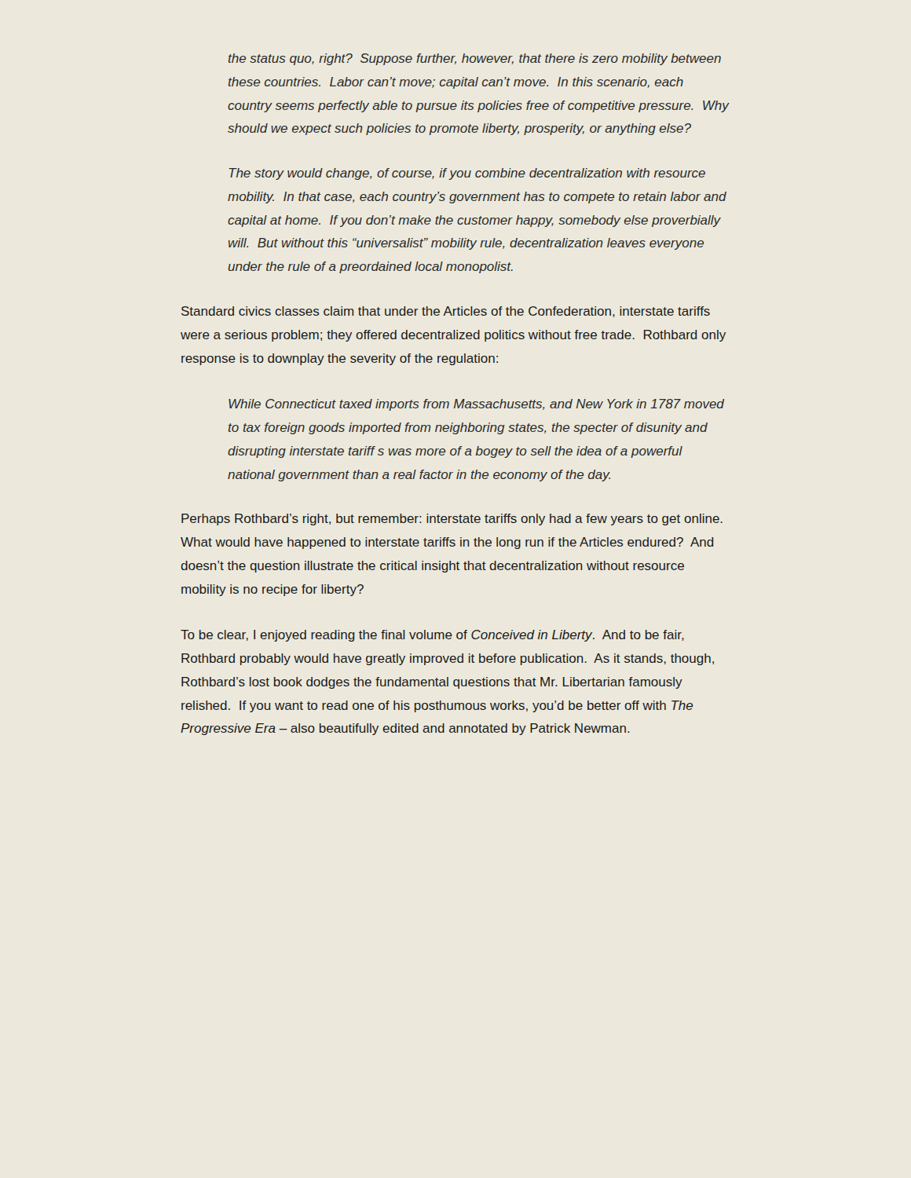the status quo, right? Suppose further, however, that there is zero mobility between these countries. Labor can’t move; capital can’t move. In this scenario, each country seems perfectly able to pursue its policies free of competitive pressure. Why should we expect such policies to promote liberty, prosperity, or anything else?
The story would change, of course, if you combine decentralization with resource mobility. In that case, each country’s government has to compete to retain labor and capital at home. If you don’t make the customer happy, somebody else proverbially will. But without this “universalist” mobility rule, decentralization leaves everyone under the rule of a preordained local monopolist.
Standard civics classes claim that under the Articles of the Confederation, interstate tariffs were a serious problem; they offered decentralized politics without free trade. Rothbard only response is to downplay the severity of the regulation:
While Connecticut taxed imports from Massachusetts, and New York in 1787 moved to tax foreign goods imported from neighboring states, the specter of disunity and disrupting interstate tariff s was more of a bogey to sell the idea of a powerful national government than a real factor in the economy of the day.
Perhaps Rothbard’s right, but remember: interstate tariffs only had a few years to get online. What would have happened to interstate tariffs in the long run if the Articles endured? And doesn’t the question illustrate the critical insight that decentralization without resource mobility is no recipe for liberty?
To be clear, I enjoyed reading the final volume of Conceived in Liberty. And to be fair, Rothbard probably would have greatly improved it before publication. As it stands, though, Rothbard’s lost book dodges the fundamental questions that Mr. Libertarian famously relished. If you want to read one of his posthumous works, you’d be better off with The Progressive Era – also beautifully edited and annotated by Patrick Newman.